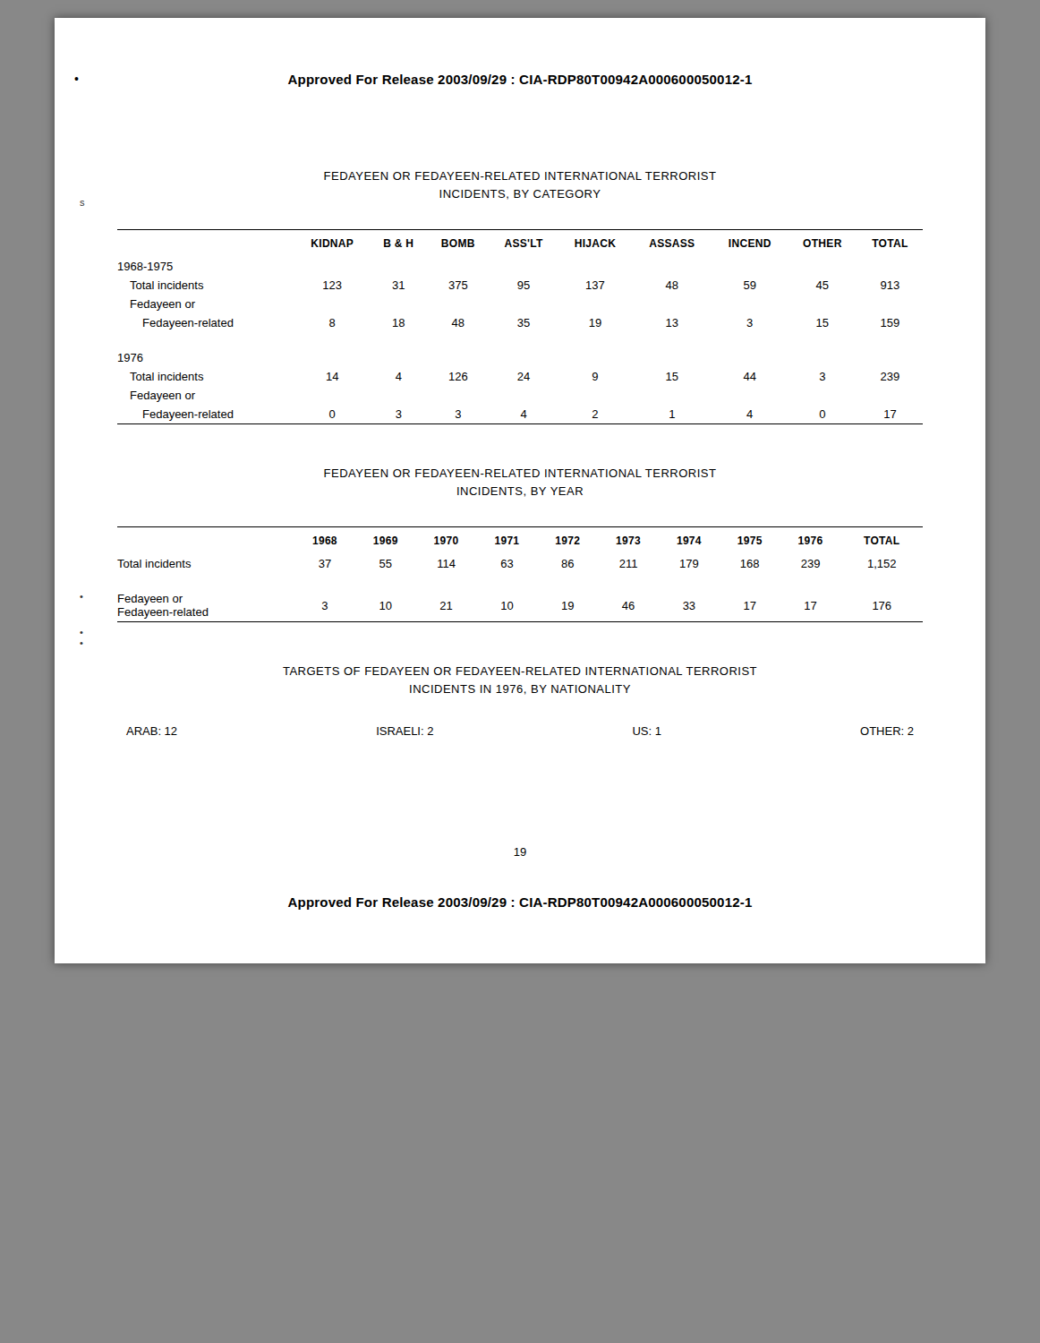•
s
•
•
•
Approved For Release 2003/09/29 : CIA-RDP80T00942A000600050012-1
FEDAYEEN OR FEDAYEEN-RELATED INTERNATIONAL TERRORIST
INCIDENTS, BY CATEGORY
| | KIDNAP | B & H | BOMB | ASS'LT | HIJACK | ASSASS | INCEND | OTHER | TOTAL |
| --- | --- | --- | --- | --- | --- | --- | --- | --- | --- |
| 1968-1975 | |
| Total incidents | 123 | 31 | 375 | 95 | 137 | 48 | 59 | 45 | 913 |
| Fedayeen or | |
| Fedayeen-related | 8 | 18 | 48 | 35 | 19 | 13 | 3 | 15 | 159 |
| 1976 | |
| Total incidents | 14 | 4 | 126 | 24 | 9 | 15 | 44 | 3 | 239 |
| Fedayeen or | |
| Fedayeen-related | 0 | 3 | 3 | 4 | 2 | 1 | 4 | 0 | 17 |
FEDAYEEN OR FEDAYEEN-RELATED INTERNATIONAL TERRORIST
INCIDENTS, BY YEAR
| | 1968 | 1969 | 1970 | 1971 | 1972 | 1973 | 1974 | 1975 | 1976 | TOTAL |
| --- | --- | --- | --- | --- | --- | --- | --- | --- | --- | --- |
| Total incidents | 37 | 55 | 114 | 63 | 86 | 211 | 179 | 168 | 239 | 1,152 |
| Fedayeen or Fedayeen-related | 3 | 10 | 21 | 10 | 19 | 46 | 33 | 17 | 17 | 176 |
TARGETS OF FEDAYEEN OR FEDAYEEN-RELATED INTERNATIONAL TERRORIST
INCIDENTS IN 1976, BY NATIONALITY
ARAB: 12 ISRAELI: 2 US: 1 OTHER: 2
19
Approved For Release 2003/09/29 : CIA-RDP80T00942A000600050012-1